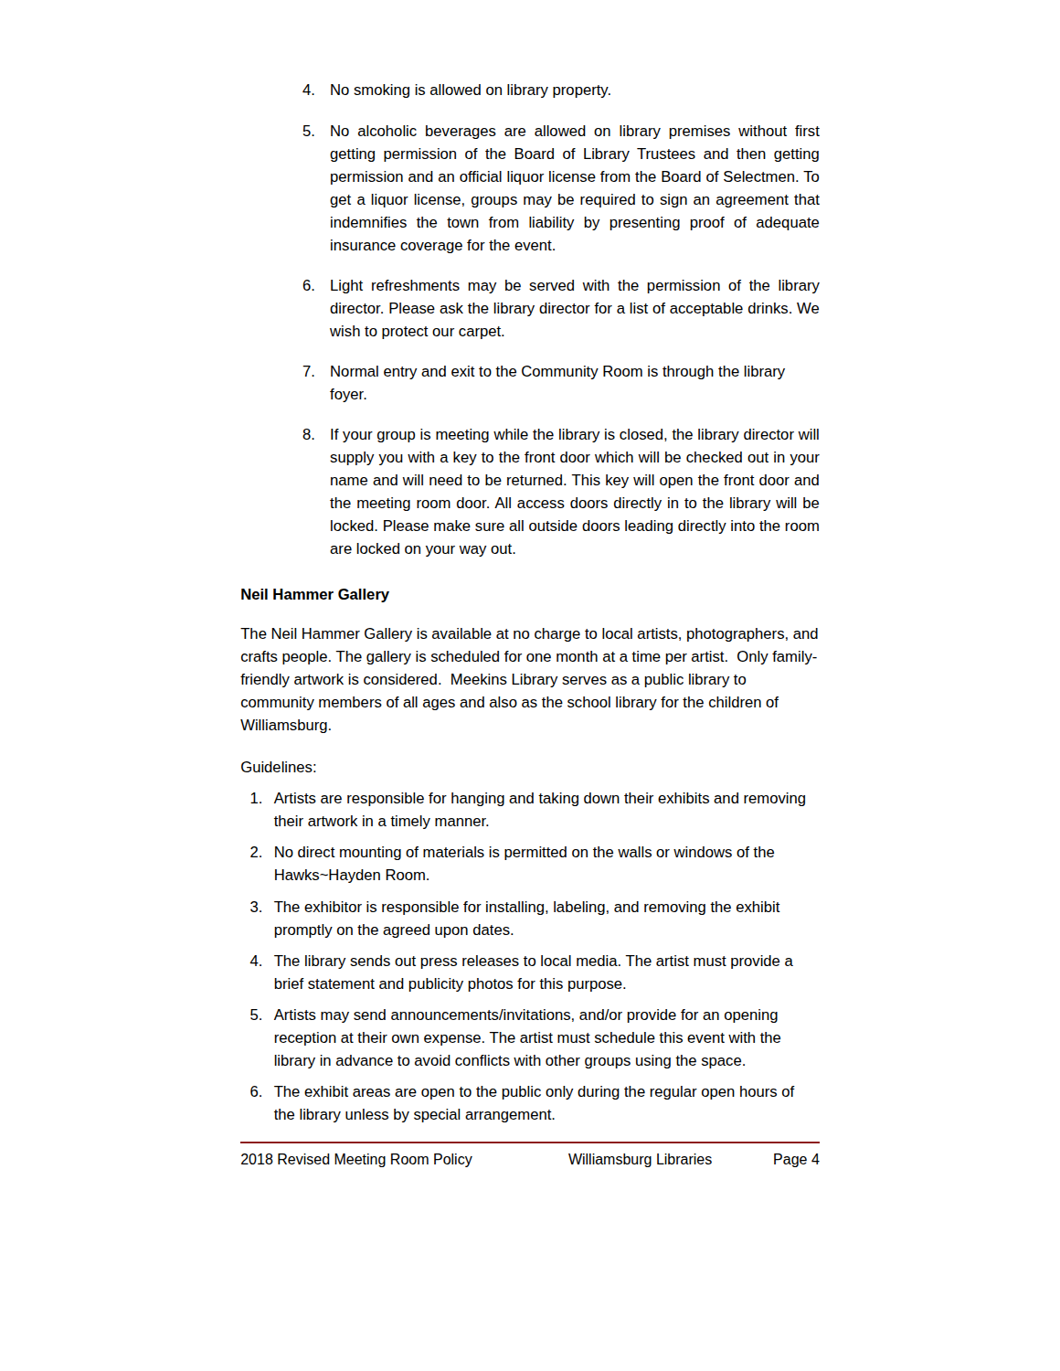No smoking is allowed on library property.
No alcoholic beverages are allowed on library premises without first getting permission of the Board of Library Trustees and then getting permission and an official liquor license from the Board of Selectmen. To get a liquor license, groups may be required to sign an agreement that indemnifies the town from liability by presenting proof of adequate insurance coverage for the event.
Light refreshments may be served with the permission of the library director. Please ask the library director for a list of acceptable drinks. We wish to protect our carpet.
Normal entry and exit to the Community Room is through the library foyer.
If your group is meeting while the library is closed, the library director will supply you with a key to the front door which will be checked out in your name and will need to be returned. This key will open the front door and the meeting room door. All access doors directly in to the library will be locked. Please make sure all outside doors leading directly into the room are locked on your way out.
Neil Hammer Gallery
The Neil Hammer Gallery is available at no charge to local artists, photographers, and crafts people. The gallery is scheduled for one month at a time per artist. Only family-friendly artwork is considered. Meekins Library serves as a public library to community members of all ages and also as the school library for the children of Williamsburg.
Guidelines:
Artists are responsible for hanging and taking down their exhibits and removing their artwork in a timely manner.
No direct mounting of materials is permitted on the walls or windows of the Hawks~Hayden Room.
The exhibitor is responsible for installing, labeling, and removing the exhibit promptly on the agreed upon dates.
The library sends out press releases to local media. The artist must provide a brief statement and publicity photos for this purpose.
Artists may send announcements/invitations, and/or provide for an opening reception at their own expense. The artist must schedule this event with the library in advance to avoid conflicts with other groups using the space.
The exhibit areas are open to the public only during the regular open hours of the library unless by special arrangement.
2018 Revised Meeting Room Policy
Williamsburg Libraries
Page 4